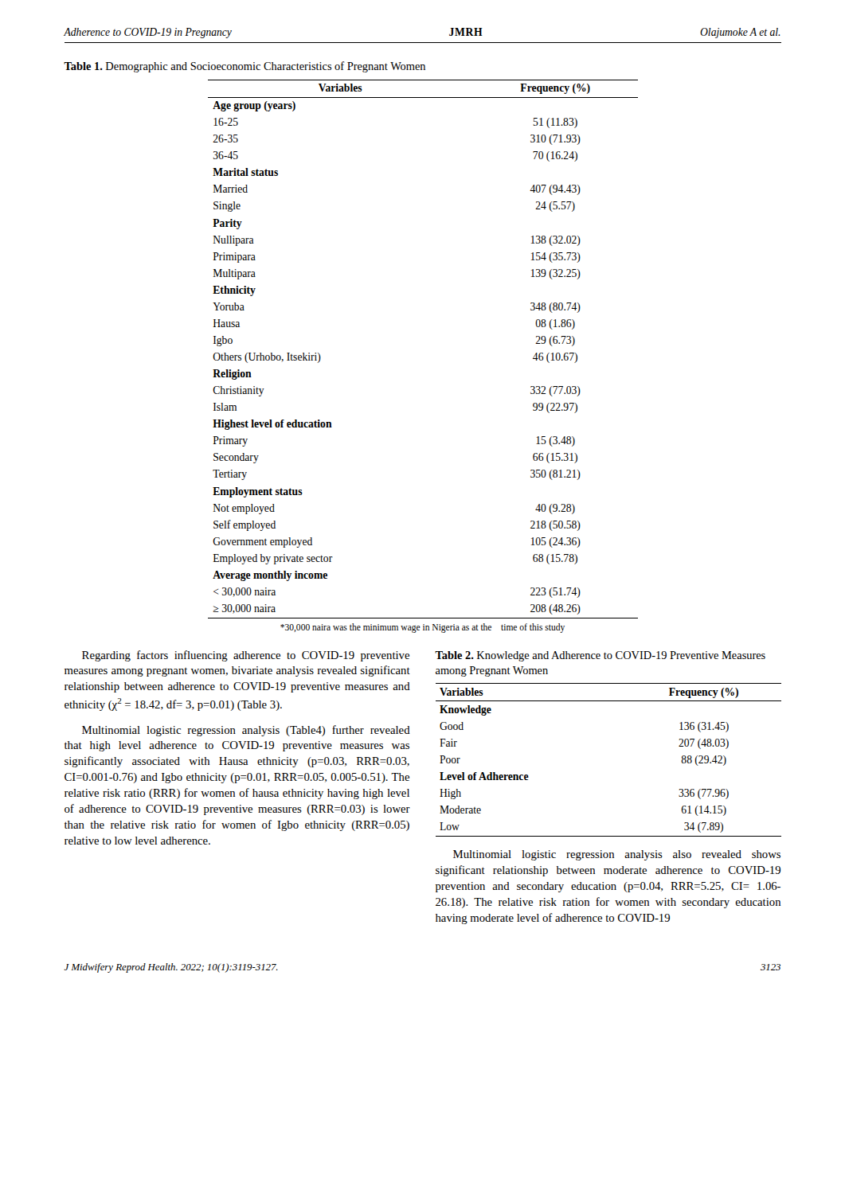Adherence to COVID-19 in Pregnancy
JMRH
Olajumoke A et al.
Table 1. Demographic and Socioeconomic Characteristics of Pregnant Women
| Variables | Frequency (%) |
| --- | --- |
| Age group (years) | |
| 16-25 | 51 (11.83) |
| 26-35 | 310 (71.93) |
| 36-45 | 70 (16.24) |
| Marital status | |
| Married | 407 (94.43) |
| Single | 24 (5.57) |
| Parity | |
| Nullipara | 138 (32.02) |
| Primipara | 154 (35.73) |
| Multipara | 139 (32.25) |
| Ethnicity | |
| Yoruba | 348 (80.74) |
| Hausa | 08 (1.86) |
| Igbo | 29 (6.73) |
| Others (Urhobo, Itsekiri) | 46 (10.67) |
| Religion | |
| Christianity | 332 (77.03) |
| Islam | 99 (22.97) |
| Highest level of education | |
| Primary | 15 (3.48) |
| Secondary | 66 (15.31) |
| Tertiary | 350 (81.21) |
| Employment status | |
| Not employed | 40 (9.28) |
| Self employed | 218 (50.58) |
| Government employed | 105 (24.36) |
| Employed by private sector | 68 (15.78) |
| Average monthly income | |
| < 30,000 naira | 223 (51.74) |
| ≥ 30,000 naira | 208 (48.26) |
*30,000 naira was the minimum wage in Nigeria as at the time of this study
Regarding factors influencing adherence to COVID-19 preventive measures among pregnant women, bivariate analysis revealed significant relationship between adherence to COVID-19 preventive measures and ethnicity (χ2 = 18.42, df= 3, p=0.01) (Table 3).
Multinomial logistic regression analysis (Table4) further revealed that high level adherence to COVID-19 preventive measures was significantly associated with Hausa ethnicity (p=0.03, RRR=0.03, CI=0.001-0.76) and Igbo ethnicity (p=0.01, RRR=0.05, 0.005-0.51). The relative risk ratio (RRR) for women of hausa ethnicity having high level of adherence to COVID-19 preventive measures (RRR=0.03) is lower than the relative risk ratio for women of Igbo ethnicity (RRR=0.05) relative to low level adherence.
Table 2. Knowledge and Adherence to COVID-19 Preventive Measures among Pregnant Women
| Variables | Frequency (%) |
| --- | --- |
| Knowledge | |
| Good | 136 (31.45) |
| Fair | 207 (48.03) |
| Poor | 88 (29.42) |
| Level of Adherence | |
| High | 336 (77.96) |
| Moderate | 61 (14.15) |
| Low | 34 (7.89) |
Multinomial logistic regression analysis also revealed shows significant relationship between moderate adherence to COVID-19 prevention and secondary education (p=0.04, RRR=5.25, CI= 1.06-26.18). The relative risk ration for women with secondary education having moderate level of adherence to COVID-19
J Midwifery Reprod Health. 2022; 10(1):3119-3127.
3123